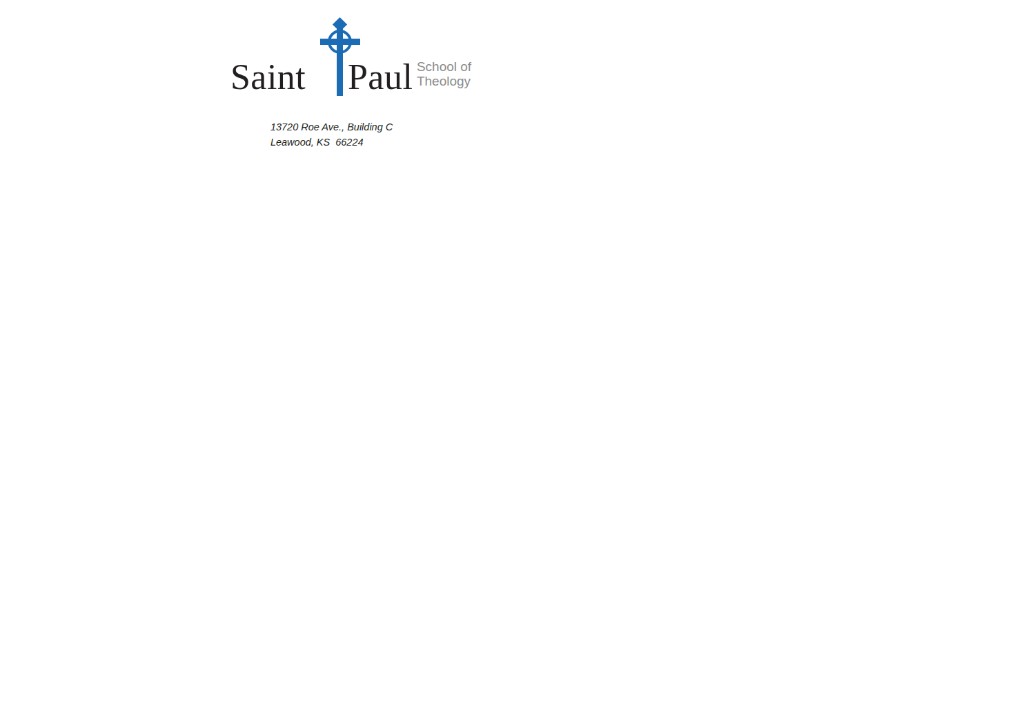Saint Paul
School of
Theology
13720 Roe Ave., Building C
Leawood, KS 66224